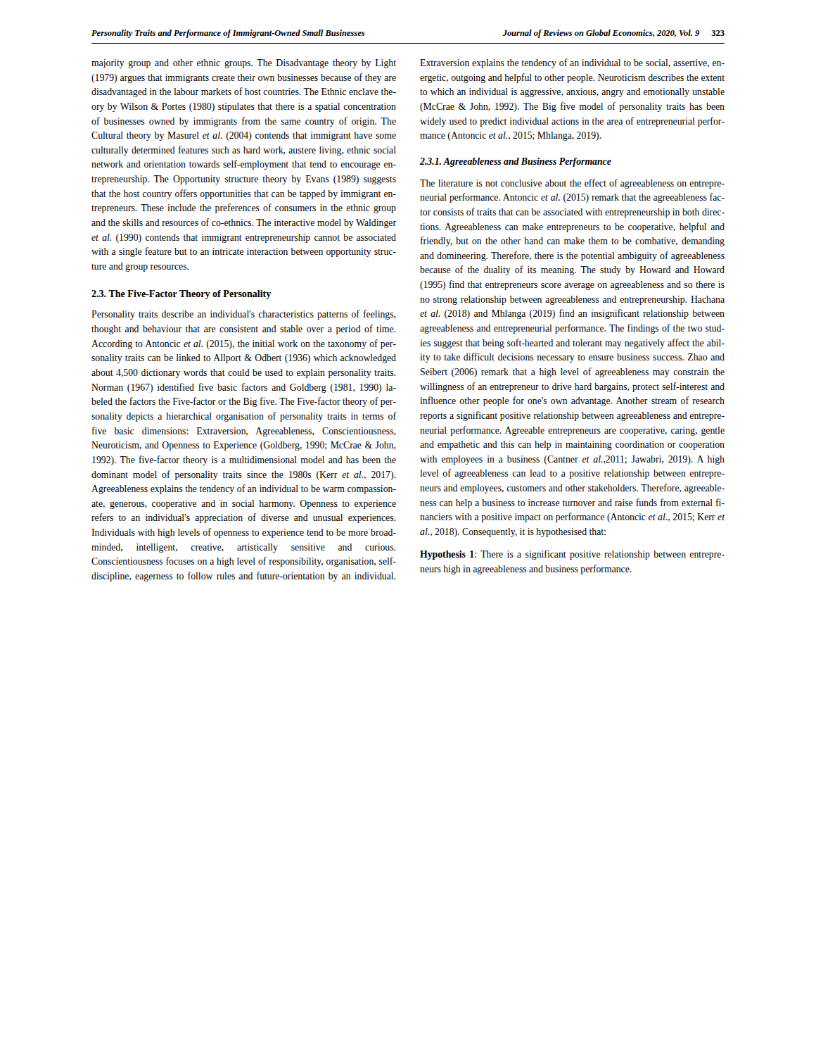Personality Traits and Performance of Immigrant-Owned Small Businesses
Journal of Reviews on Global Economics, 2020, Vol. 9 323
majority group and other ethnic groups. The Disadvantage theory by Light (1979) argues that immigrants create their own businesses because of they are disadvantaged in the labour markets of host countries. The Ethnic enclave theory by Wilson & Portes (1980) stipulates that there is a spatial concentration of businesses owned by immigrants from the same country of origin. The Cultural theory by Masurel et al. (2004) contends that immigrant have some culturally determined features such as hard work, austere living, ethnic social network and orientation towards self-employment that tend to encourage entrepreneurship. The Opportunity structure theory by Evans (1989) suggests that the host country offers opportunities that can be tapped by immigrant entrepreneurs. These include the preferences of consumers in the ethnic group and the skills and resources of co-ethnics. The interactive model by Waldinger et al. (1990) contends that immigrant entrepreneurship cannot be associated with a single feature but to an intricate interaction between opportunity structure and group resources.
2.3. The Five-Factor Theory of Personality
Personality traits describe an individual's characteristics patterns of feelings, thought and behaviour that are consistent and stable over a period of time. According to Antoncic et al. (2015), the initial work on the taxonomy of personality traits can be linked to Allport & Odbert (1936) which acknowledged about 4,500 dictionary words that could be used to explain personality traits. Norman (1967) identified five basic factors and Goldberg (1981, 1990) labeled the factors the Five-factor or the Big five. The Five-factor theory of personality depicts a hierarchical organisation of personality traits in terms of five basic dimensions: Extraversion, Agreeableness, Conscientiousness, Neuroticism, and Openness to Experience (Goldberg, 1990; McCrae & John, 1992). The five-factor theory is a multidimensional model and has been the dominant model of personality traits since the 1980s (Kerr et al., 2017). Agreeableness explains the tendency of an individual to be warm compassionate, generous, cooperative and in social harmony. Openness to experience refers to an individual's appreciation of diverse and unusual experiences. Individuals with high levels of openness to experience tend to be more broad-minded, intelligent, creative, artistically sensitive and curious. Conscientiousness focuses on a high level of responsibility, organisation, self-discipline, eagerness to follow rules and future-orientation by an individual. Extraversion explains the tendency of an individual to be social, assertive, energetic, outgoing and helpful to other people. Neuroticism describes the extent to which an individual is aggressive, anxious, angry and emotionally unstable (McCrae & John, 1992). The Big five model of personality traits has been widely used to predict individual actions in the area of entrepreneurial performance (Antoncic et al., 2015; Mhlanga, 2019).
2.3.1. Agreeableness and Business Performance
The literature is not conclusive about the effect of agreeableness on entrepreneurial performance. Antoncic et al. (2015) remark that the agreeableness factor consists of traits that can be associated with entrepreneurship in both directions. Agreeableness can make entrepreneurs to be cooperative, helpful and friendly, but on the other hand can make them to be combative, demanding and domineering. Therefore, there is the potential ambiguity of agreeableness because of the duality of its meaning. The study by Howard and Howard (1995) find that entrepreneurs score average on agreeableness and so there is no strong relationship between agreeableness and entrepreneurship. Hachana et al. (2018) and Mhlanga (2019) find an insignificant relationship between agreeableness and entrepreneurial performance. The findings of the two studies suggest that being soft-hearted and tolerant may negatively affect the ability to take difficult decisions necessary to ensure business success. Zhao and Seibert (2006) remark that a high level of agreeableness may constrain the willingness of an entrepreneur to drive hard bargains, protect self-interest and influence other people for one's own advantage. Another stream of research reports a significant positive relationship between agreeableness and entrepreneurial performance. Agreeable entrepreneurs are cooperative, caring, gentle and empathetic and this can help in maintaining coordination or cooperation with employees in a business (Cantner et al., 2011; Jawabri, 2019). A high level of agreeableness can lead to a positive relationship between entrepreneurs and employees, customers and other stakeholders. Therefore, agreeableness can help a business to increase turnover and raise funds from external financiers with a positive impact on performance (Antoncic et al., 2015; Kerr et al., 2018). Consequently, it is hypothesised that:
Hypothesis 1: There is a significant positive relationship between entrepreneurs high in agreeableness and business performance.